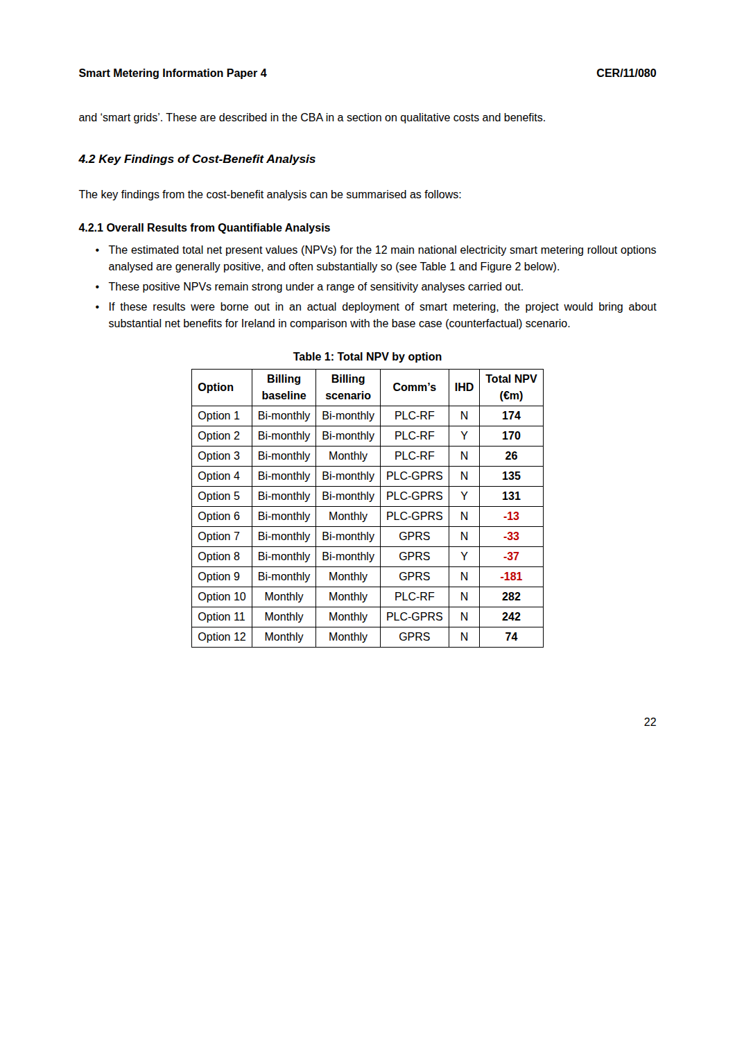Smart Metering Information Paper 4 CER/11/080
and ‘smart grids’. These are described in the CBA in a section on qualitative costs and benefits.
4.2 Key Findings of Cost-Benefit Analysis
The key findings from the cost-benefit analysis can be summarised as follows:
4.2.1 Overall Results from Quantifiable Analysis
The estimated total net present values (NPVs) for the 12 main national electricity smart metering rollout options analysed are generally positive, and often substantially so (see Table 1 and Figure 2 below).
These positive NPVs remain strong under a range of sensitivity analyses carried out.
If these results were borne out in an actual deployment of smart metering, the project would bring about substantial net benefits for Ireland in comparison with the base case (counterfactual) scenario.
Table 1: Total NPV by option
| Option | Billing baseline | Billing scenario | Comm’s | IHD | Total NPV (€m) |
| --- | --- | --- | --- | --- | --- |
| Option 1 | Bi-monthly | Bi-monthly | PLC-RF | N | 174 |
| Option 2 | Bi-monthly | Bi-monthly | PLC-RF | Y | 170 |
| Option 3 | Bi-monthly | Monthly | PLC-RF | N | 26 |
| Option 4 | Bi-monthly | Bi-monthly | PLC-GPRS | N | 135 |
| Option 5 | Bi-monthly | Bi-monthly | PLC-GPRS | Y | 131 |
| Option 6 | Bi-monthly | Monthly | PLC-GPRS | N | -13 |
| Option 7 | Bi-monthly | Bi-monthly | GPRS | N | -33 |
| Option 8 | Bi-monthly | Bi-monthly | GPRS | Y | -37 |
| Option 9 | Bi-monthly | Monthly | GPRS | N | -181 |
| Option 10 | Monthly | Monthly | PLC-RF | N | 282 |
| Option 11 | Monthly | Monthly | PLC-GPRS | N | 242 |
| Option 12 | Monthly | Monthly | GPRS | N | 74 |
22